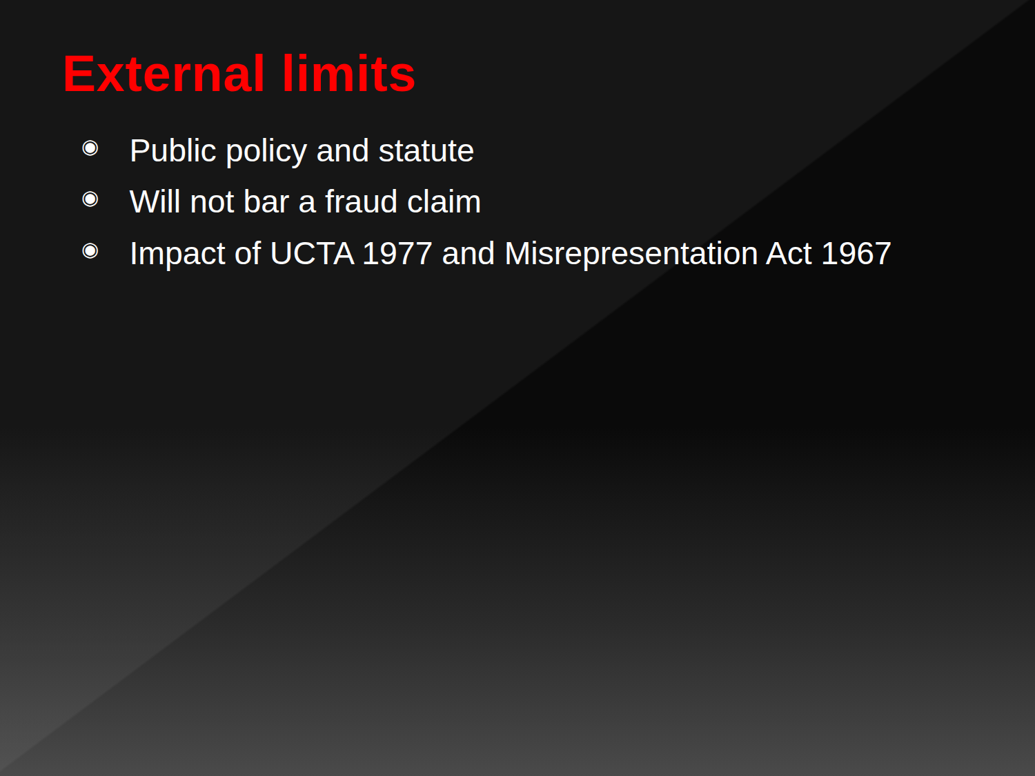External limits
Public policy and statute
Will not bar a fraud claim
Impact of UCTA 1977 and Misrepresentation Act 1967